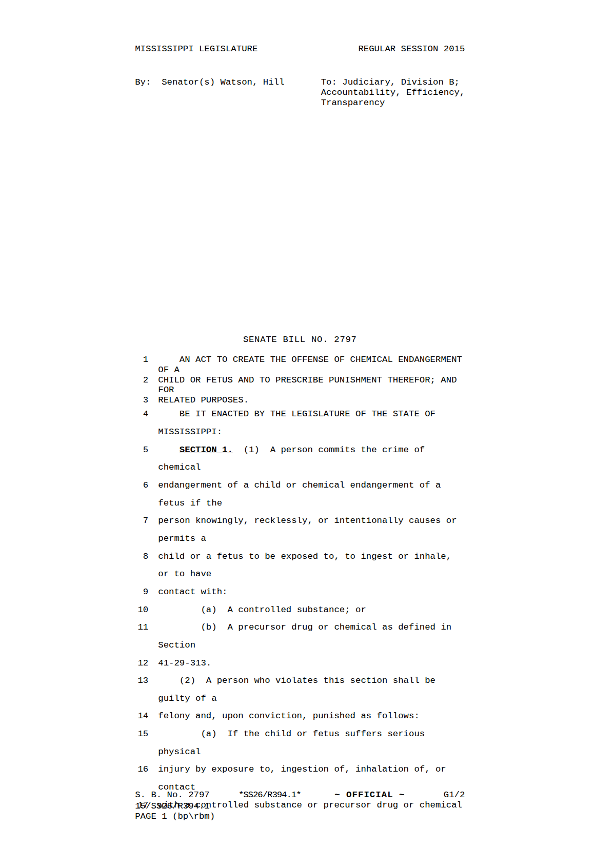MISSISSIPPI LEGISLATURE
REGULAR SESSION 2015
By: Senator(s) Watson, Hill
To: Judiciary, Division B;
Accountability, Efficiency,
Transparency
SENATE BILL NO. 2797
1 AN ACT TO CREATE THE OFFENSE OF CHEMICAL ENDANGERMENT OF A
2 CHILD OR FETUS AND TO PRESCRIBE PUNISHMENT THEREFOR; AND FOR
3 RELATED PURPOSES.
4 BE IT ENACTED BY THE LEGISLATURE OF THE STATE OF MISSISSIPPI:
5 SECTION 1. (1) A person commits the crime of chemical
6 endangerment of a child or chemical endangerment of a fetus if the
7 person knowingly, recklessly, or intentionally causes or permits a
8 child or a fetus to be exposed to, to ingest or inhale, or to have
9 contact with:
10 (a) A controlled substance; or
11 (b) A precursor drug or chemical as defined in Section
1241-29-313.
13 (2) A person who violates this section shall be guilty of a
14 felony and, upon conviction, punished as follows:
15 (a) If the child or fetus suffers serious physical
16 injury by exposure to, ingestion of, inhalation of, or contact
17 with a controlled substance or precursor drug or chemical
S. B. No. 2797
*SS26/R394.1*
~ OFFICIAL ~
G1/2
15/SS26/R394.1
PAGE 1 (bp\rbm)